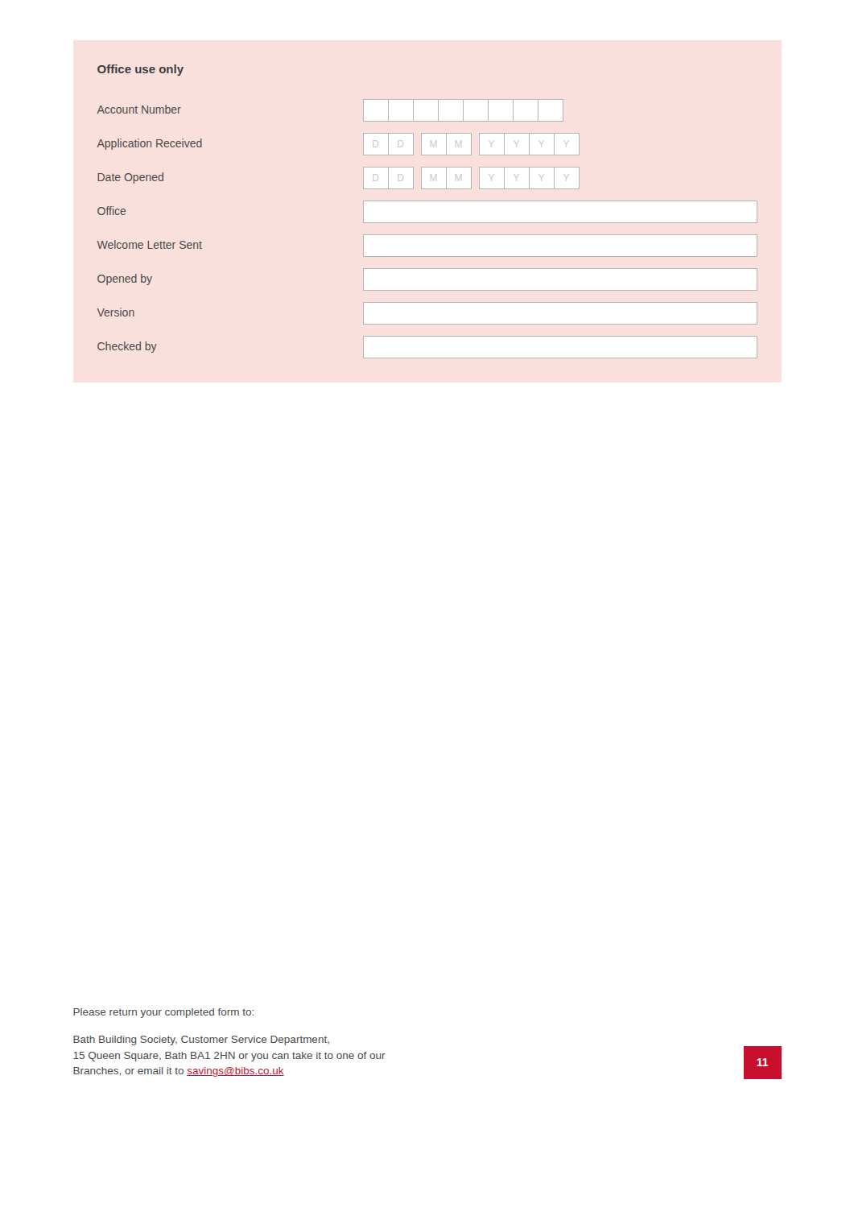Office use only
Account Number
Application Received
D
D
M
M
Y
Y
Y
Y
Date Opened
D
D
M
M
Y
Y
Y
Y
Office
Welcome Letter Sent
Opened by
Version
Checked by
Please return your completed form to:
Bath Building Society, Customer Service Department,
15 Queen Square, Bath BA1 2HN or you can take it to one of our
Branches, or email it to savings@bibs.co.uk
11